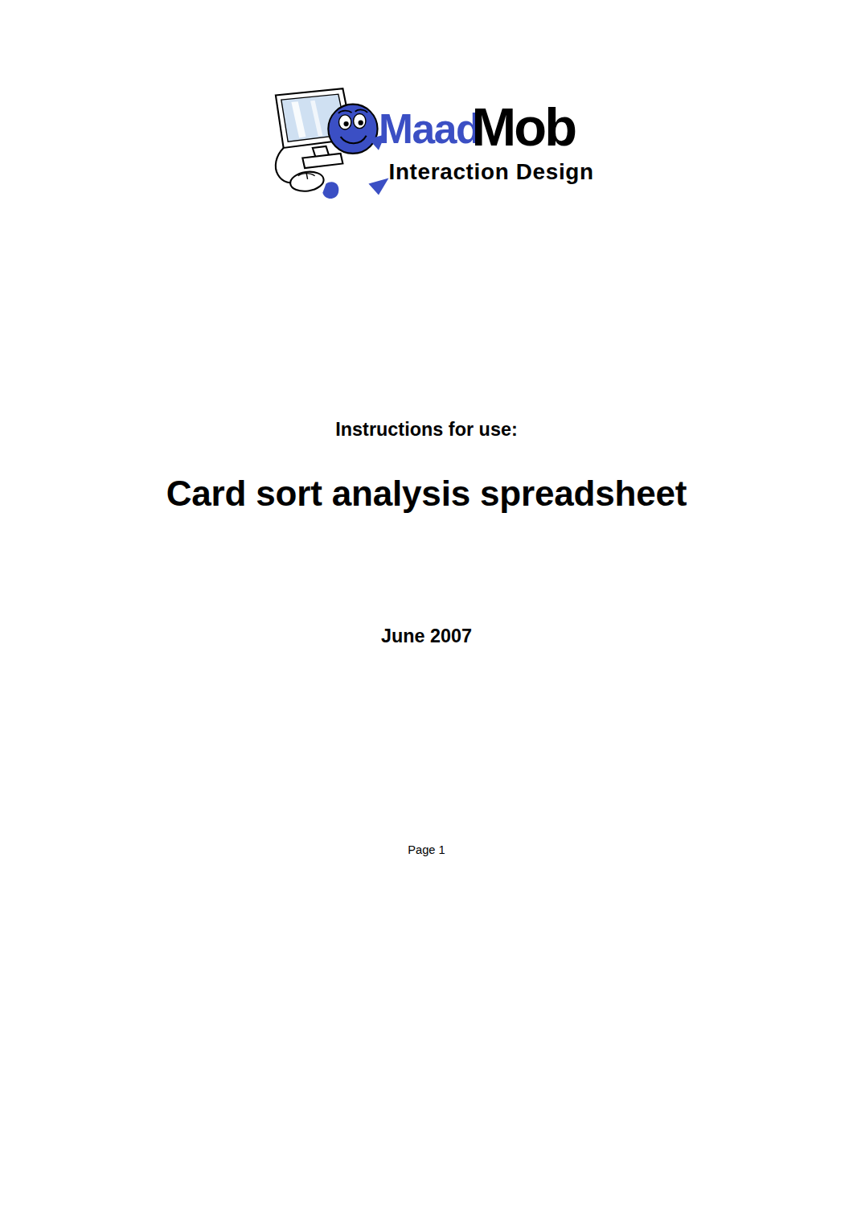Maad Mob Interaction Design
Instructions for use:
Card sort analysis spreadsheet
June 2007
Page 1